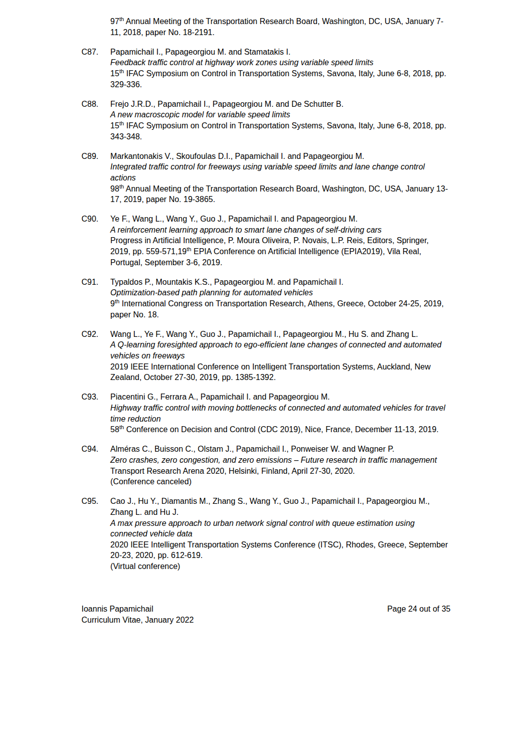97th Annual Meeting of the Transportation Research Board, Washington, DC, USA, January 7-11, 2018, paper No. 18-2191.
C87. Papamichail I., Papageorgiou M. and Stamatakis I.
Feedback traffic control at highway work zones using variable speed limits
15th IFAC Symposium on Control in Transportation Systems, Savona, Italy, June 6-8, 2018, pp. 329-336.
C88. Frejo J.R.D., Papamichail I., Papageorgiou M. and De Schutter B.
A new macroscopic model for variable speed limits
15th IFAC Symposium on Control in Transportation Systems, Savona, Italy, June 6-8, 2018, pp. 343-348.
C89. Markantonakis V., Skoufoulas D.I., Papamichail I. and Papageorgiou M.
Integrated traffic control for freeways using variable speed limits and lane change control actions
98th Annual Meeting of the Transportation Research Board, Washington, DC, USA, January 13-17, 2019, paper No. 19-3865.
C90. Ye F., Wang L., Wang Y., Guo J., Papamichail I. and Papageorgiou M.
A reinforcement learning approach to smart lane changes of self-driving cars
Progress in Artificial Intelligence, P. Moura Oliveira, P. Novais, L.P. Reis, Editors, Springer, 2019, pp. 559-571,19th EPIA Conference on Artificial Intelligence (EPIA2019), Vila Real, Portugal, September 3-6, 2019.
C91. Typaldos P., Mountakis K.S., Papageorgiou M. and Papamichail I.
Optimization-based path planning for automated vehicles
9th International Congress on Transportation Research, Athens, Greece, October 24-25, 2019, paper No. 18.
C92. Wang L., Ye F., Wang Y., Guo J., Papamichail I., Papageorgiou M., Hu S. and Zhang L.
A Q-learning foresighted approach to ego-efficient lane changes of connected and automated vehicles on freeways
2019 IEEE International Conference on Intelligent Transportation Systems, Auckland, New Zealand, October 27-30, 2019, pp. 1385-1392.
C93. Piacentini G., Ferrara A., Papamichail I. and Papageorgiou M.
Highway traffic control with moving bottlenecks of connected and automated vehicles for travel time reduction
58th Conference on Decision and Control (CDC 2019), Nice, France, December 11-13, 2019.
C94. Alméras C., Buisson C., Olstam J., Papamichail I., Ponweiser W. and Wagner P.
Zero crashes, zero congestion, and zero emissions – Future research in traffic management
Transport Research Arena 2020, Helsinki, Finland, April 27-30, 2020.
(Conference canceled)
C95. Cao J., Hu Y., Diamantis M., Zhang S., Wang Y., Guo J., Papamichail I., Papageorgiou M., Zhang L. and Hu J.
A max pressure approach to urban network signal control with queue estimation using connected vehicle data
2020 IEEE Intelligent Transportation Systems Conference (ITSC), Rhodes, Greece, September 20-23, 2020, pp. 612-619.
(Virtual conference)
Ioannis Papamichail
Curriculum Vitae, January 2022
Page 24 out of 35